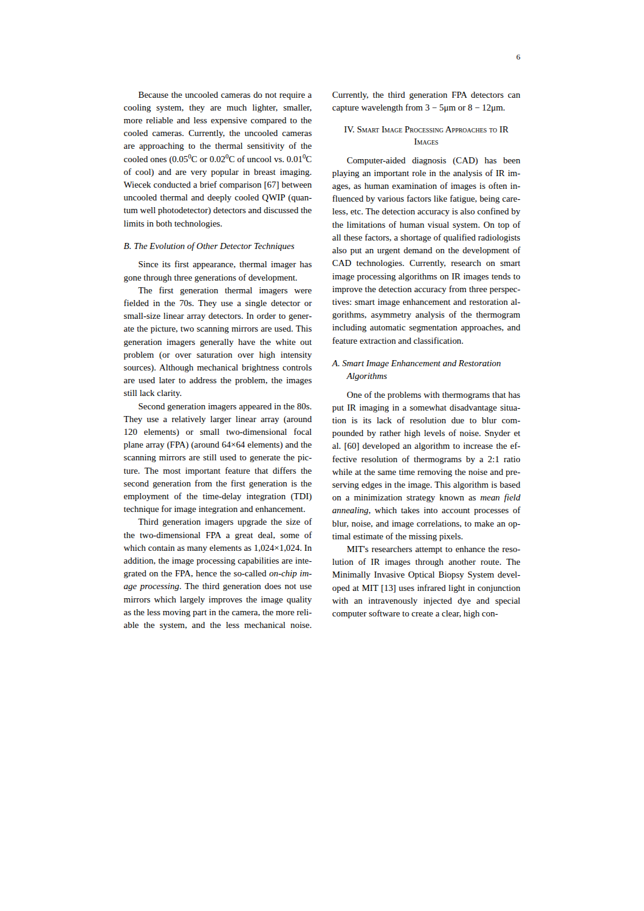6
Because the uncooled cameras do not require a cooling system, they are much lighter, smaller, more reliable and less expensive compared to the cooled cameras. Currently, the uncooled cameras are approaching to the thermal sensitivity of the cooled ones (0.050C or 0.020C of uncool vs. 0.010C of cool) and are very popular in breast imaging. Wiecek conducted a brief comparison [67] between uncooled thermal and deeply cooled QWIP (quantum well photodetector) detectors and discussed the limits in both technologies.
B. The Evolution of Other Detector Techniques
Since its first appearance, thermal imager has gone through three generations of development.
The first generation thermal imagers were fielded in the 70s. They use a single detector or small-size linear array detectors. In order to generate the picture, two scanning mirrors are used. This generation imagers generally have the white out problem (or over saturation over high intensity sources). Although mechanical brightness controls are used later to address the problem, the images still lack clarity.
Second generation imagers appeared in the 80s. They use a relatively larger linear array (around 120 elements) or small two-dimensional focal plane array (FPA) (around 64×64 elements) and the scanning mirrors are still used to generate the picture. The most important feature that differs the second generation from the first generation is the employment of the time-delay integration (TDI) technique for image integration and enhancement.
Third generation imagers upgrade the size of the two-dimensional FPA a great deal, some of which contain as many elements as 1,024×1,024. In addition, the image processing capabilities are integrated on the FPA, hence the so-called on-chip image processing. The third generation does not use mirrors which largely improves the image quality as the less moving part in the camera, the more reliable the system, and the less mechanical noise. Currently, the third generation FPA detectors can capture wavelength from 3 − 5μm or 8 − 12μm.
IV. Smart Image Processing Approaches to IR Images
Computer-aided diagnosis (CAD) has been playing an important role in the analysis of IR images, as human examination of images is often influenced by various factors like fatigue, being careless, etc. The detection accuracy is also confined by the limitations of human visual system. On top of all these factors, a shortage of qualified radiologists also put an urgent demand on the development of CAD technologies. Currently, research on smart image processing algorithms on IR images tends to improve the detection accuracy from three perspectives: smart image enhancement and restoration algorithms, asymmetry analysis of the thermogram including automatic segmentation approaches, and feature extraction and classification.
A. Smart Image Enhancement and Restoration
Algorithms
One of the problems with thermograms that has put IR imaging in a somewhat disadvantage situation is its lack of resolution due to blur compounded by rather high levels of noise. Snyder et al. [60] developed an algorithm to increase the effective resolution of thermograms by a 2:1 ratio while at the same time removing the noise and preserving edges in the image. This algorithm is based on a minimization strategy known as mean field annealing, which takes into account processes of blur, noise, and image correlations, to make an optimal estimate of the missing pixels.
MIT's researchers attempt to enhance the resolution of IR images through another route. The Minimally Invasive Optical Biopsy System developed at MIT [13] uses infrared light in conjunction with an intravenously injected dye and special computer software to create a clear, high con-